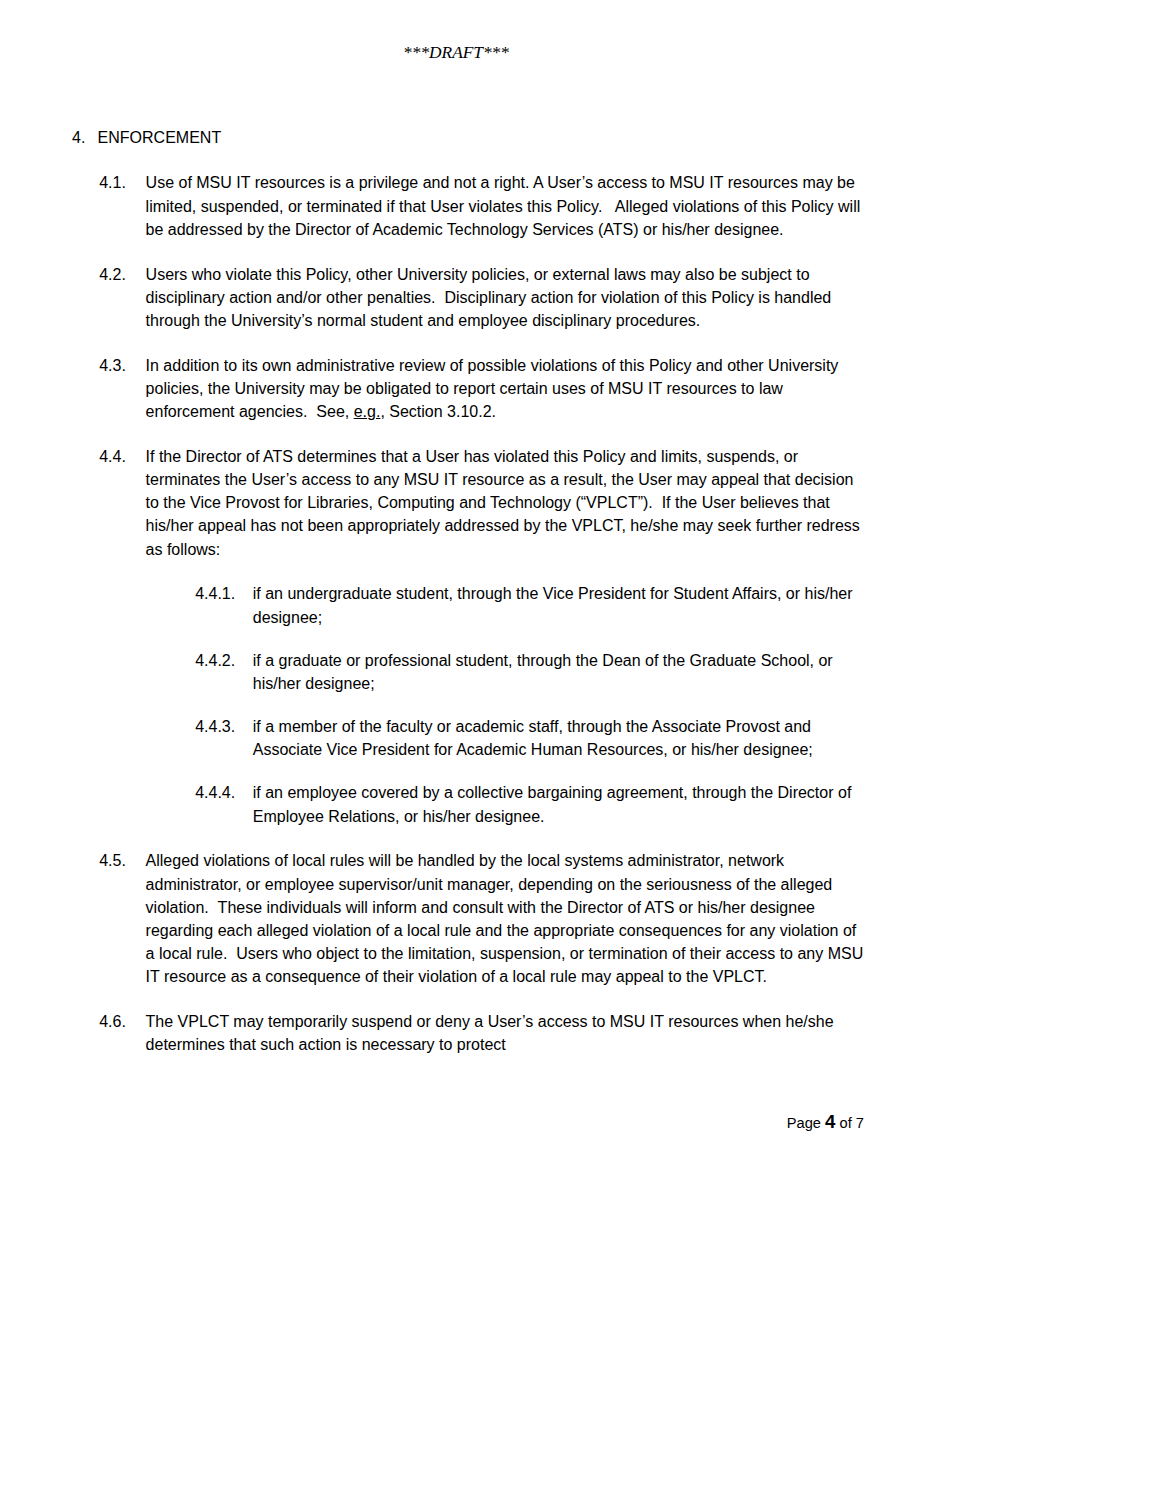***DRAFT***
4. ENFORCEMENT
4.1. Use of MSU IT resources is a privilege and not a right. A User’s access to MSU IT resources may be limited, suspended, or terminated if that User violates this Policy. Alleged violations of this Policy will be addressed by the Director of Academic Technology Services (ATS) or his/her designee.
4.2. Users who violate this Policy, other University policies, or external laws may also be subject to disciplinary action and/or other penalties. Disciplinary action for violation of this Policy is handled through the University’s normal student and employee disciplinary procedures.
4.3. In addition to its own administrative review of possible violations of this Policy and other University policies, the University may be obligated to report certain uses of MSU IT resources to law enforcement agencies. See, e.g., Section 3.10.2.
4.4. If the Director of ATS determines that a User has violated this Policy and limits, suspends, or terminates the User’s access to any MSU IT resource as a result, the User may appeal that decision to the Vice Provost for Libraries, Computing and Technology (“VPLCT”). If the User believes that his/her appeal has not been appropriately addressed by the VPLCT, he/she may seek further redress as follows:
4.4.1. if an undergraduate student, through the Vice President for Student Affairs, or his/her designee;
4.4.2. if a graduate or professional student, through the Dean of the Graduate School, or his/her designee;
4.4.3. if a member of the faculty or academic staff, through the Associate Provost and Associate Vice President for Academic Human Resources, or his/her designee;
4.4.4. if an employee covered by a collective bargaining agreement, through the Director of Employee Relations, or his/her designee.
4.5. Alleged violations of local rules will be handled by the local systems administrator, network administrator, or employee supervisor/unit manager, depending on the seriousness of the alleged violation. These individuals will inform and consult with the Director of ATS or his/her designee regarding each alleged violation of a local rule and the appropriate consequences for any violation of a local rule. Users who object to the limitation, suspension, or termination of their access to any MSU IT resource as a consequence of their violation of a local rule may appeal to the VPLCT.
4.6. The VPLCT may temporarily suspend or deny a User’s access to MSU IT resources when he/she determines that such action is necessary to protect
Page 4 of 7